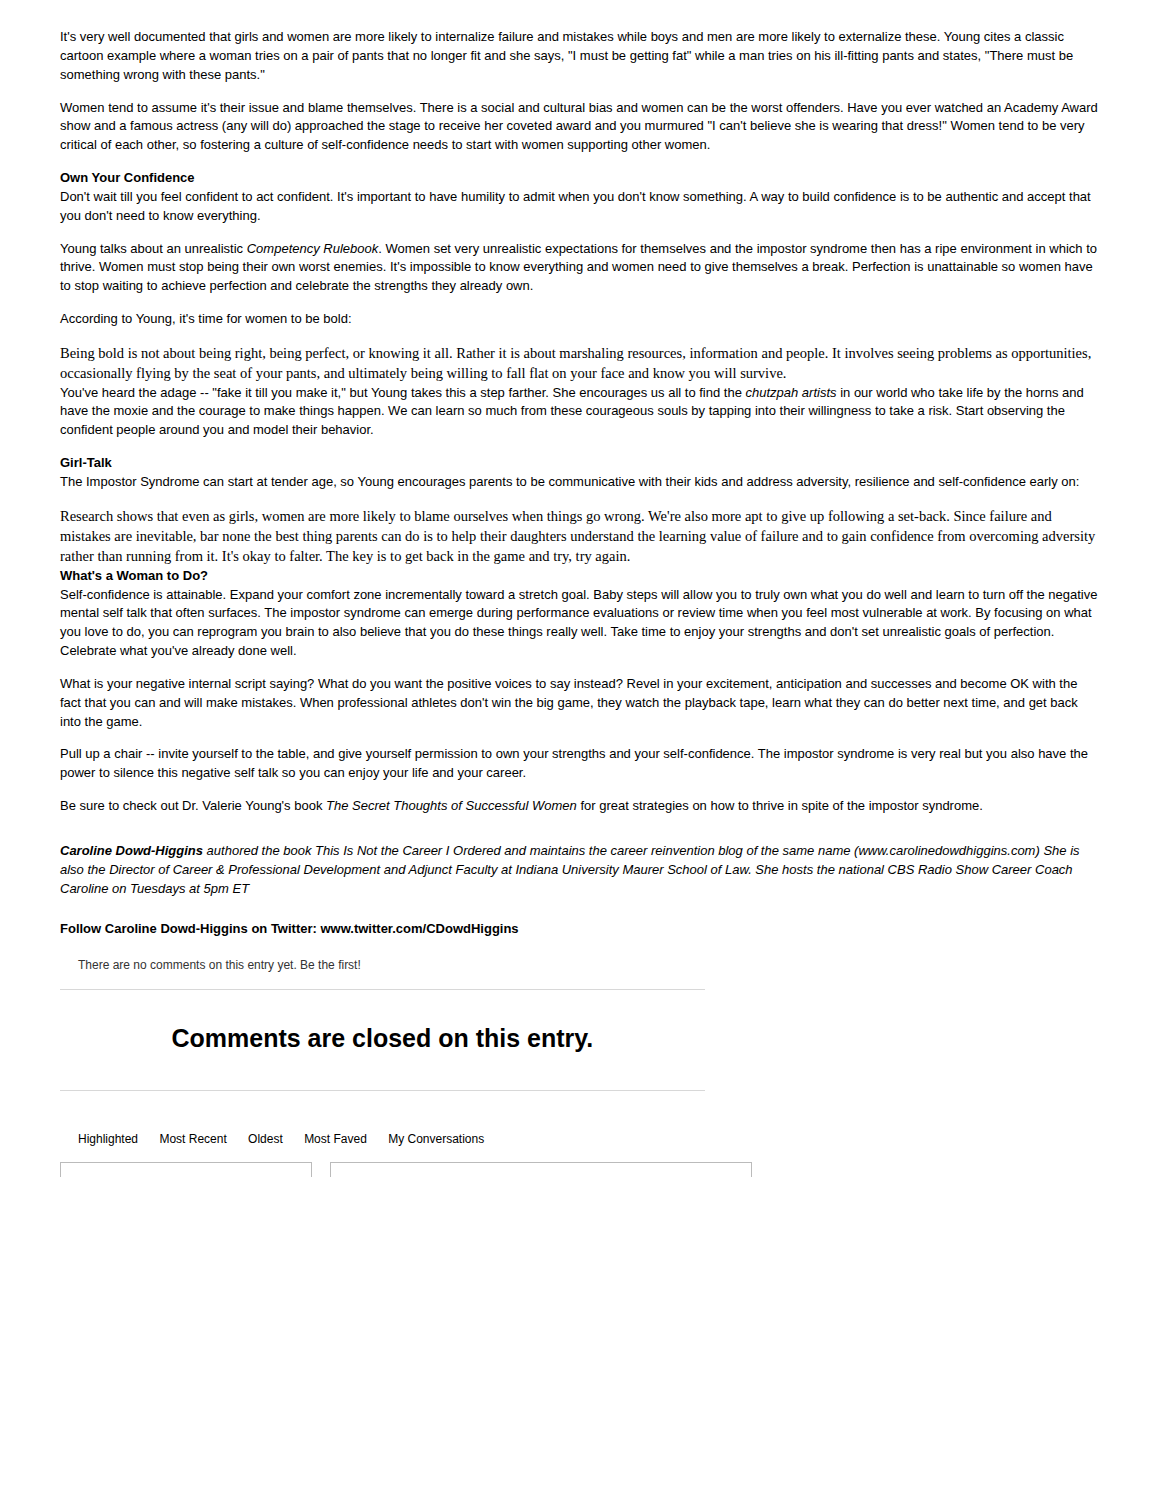It's very well documented that girls and women are more likely to internalize failure and mistakes while boys and men are more likely to externalize these. Young cites a classic cartoon example where a woman tries on a pair of pants that no longer fit and she says, "I must be getting fat" while a man tries on his ill-fitting pants and states, "There must be something wrong with these pants."
Women tend to assume it's their issue and blame themselves. There is a social and cultural bias and women can be the worst offenders. Have you ever watched an Academy Award show and a famous actress (any will do) approached the stage to receive her coveted award and you murmured "I can't believe she is wearing that dress!" Women tend to be very critical of each other, so fostering a culture of self-confidence needs to start with women supporting other women.
Own Your Confidence
Don't wait till you feel confident to act confident. It's important to have humility to admit when you don't know something. A way to build confidence is to be authentic and accept that you don't need to know everything.
Young talks about an unrealistic Competency Rulebook. Women set very unrealistic expectations for themselves and the impostor syndrome then has a ripe environment in which to thrive. Women must stop being their own worst enemies. It's impossible to know everything and women need to give themselves a break. Perfection is unattainable so women have to stop waiting to achieve perfection and celebrate the strengths they already own.
According to Young, it's time for women to be bold:
Being bold is not about being right, being perfect, or knowing it all. Rather it is about marshaling resources, information and people. It involves seeing problems as opportunities, occasionally flying by the seat of your pants, and ultimately being willing to fall flat on your face and know you will survive.
You've heard the adage -- "fake it till you make it," but Young takes this a step farther. She encourages us all to find the chutzpah artists in our world who take life by the horns and have the moxie and the courage to make things happen. We can learn so much from these courageous souls by tapping into their willingness to take a risk. Start observing the confident people around you and model their behavior.
Girl-Talk
The Impostor Syndrome can start at tender age, so Young encourages parents to be communicative with their kids and address adversity, resilience and self-confidence early on:
Research shows that even as girls, women are more likely to blame ourselves when things go wrong. We're also more apt to give up following a set-back. Since failure and mistakes are inevitable, bar none the best thing parents can do is to help their daughters understand the learning value of failure and to gain confidence from overcoming adversity rather than running from it. It's okay to falter. The key is to get back in the game and try, try again.
What's a Woman to Do?
Self-confidence is attainable. Expand your comfort zone incrementally toward a stretch goal. Baby steps will allow you to truly own what you do well and learn to turn off the negative mental self talk that often surfaces. The impostor syndrome can emerge during performance evaluations or review time when you feel most vulnerable at work. By focusing on what you love to do, you can reprogram you brain to also believe that you do these things really well. Take time to enjoy your strengths and don't set unrealistic goals of perfection. Celebrate what you've already done well.
What is your negative internal script saying? What do you want the positive voices to say instead? Revel in your excitement, anticipation and successes and become OK with the fact that you can and will make mistakes. When professional athletes don't win the big game, they watch the playback tape, learn what they can do better next time, and get back into the game.
Pull up a chair -- invite yourself to the table, and give yourself permission to own your strengths and your self-confidence. The impostor syndrome is very real but you also have the power to silence this negative self talk so you can enjoy your life and your career.
Be sure to check out Dr. Valerie Young's book The Secret Thoughts of Successful Women for great strategies on how to thrive in spite of the impostor syndrome.
Caroline Dowd-Higgins authored the book This Is Not the Career I Ordered and maintains the career reinvention blog of the same name (www.carolinedowdhiggins.com) She is also the Director of Career & Professional Development and Adjunct Faculty at Indiana University Maurer School of Law. She hosts the national CBS Radio Show Career Coach Caroline on Tuesdays at 5pm ET
Follow Caroline Dowd-Higgins on Twitter: www.twitter.com/CDowdHiggins
There are no comments on this entry yet. Be the first!
Comments are closed on this entry.
Highlighted Most Recent Oldest Most Faved My Conversations